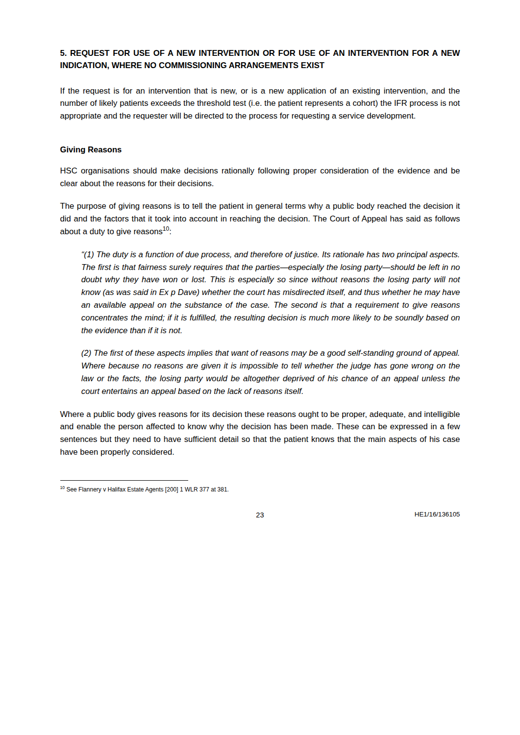5. REQUEST FOR USE OF A NEW INTERVENTION OR FOR USE OF AN INTERVENTION FOR A NEW INDICATION, WHERE NO COMMISSIONING ARRANGEMENTS EXIST
If the request is for an intervention that is new, or is a new application of an existing intervention, and the number of likely patients exceeds the threshold test (i.e. the patient represents a cohort) the IFR process is not appropriate and the requester will be directed to the process for requesting a service development.
Giving Reasons
HSC organisations should make decisions rationally following proper consideration of the evidence and be clear about the reasons for their decisions.
The purpose of giving reasons is to tell the patient in general terms why a public body reached the decision it did and the factors that it took into account in reaching the decision. The Court of Appeal has said as follows about a duty to give reasons10:
“(1) The duty is a function of due process, and therefore of justice. Its rationale has two principal aspects. The first is that fairness surely requires that the parties—especially the losing party—should be left in no doubt why they have won or lost. This is especially so since without reasons the losing party will not know (as was said in Ex p Dave) whether the court has misdirected itself, and thus whether he may have an available appeal on the substance of the case. The second is that a requirement to give reasons concentrates the mind; if it is fulfilled, the resulting decision is much more likely to be soundly based on the evidence than if it is not.
(2) The first of these aspects implies that want of reasons may be a good self-standing ground of appeal. Where because no reasons are given it is impossible to tell whether the judge has gone wrong on the law or the facts, the losing party would be altogether deprived of his chance of an appeal unless the court entertains an appeal based on the lack of reasons itself.
Where a public body gives reasons for its decision these reasons ought to be proper, adequate, and intelligible and enable the person affected to know why the decision has been made. These can be expressed in a few sentences but they need to have sufficient detail so that the patient knows that the main aspects of his case have been properly considered.
10 See Flannery v Halifax Estate Agents [200] 1 WLR 377 at 381.
23 HE1/16/136105